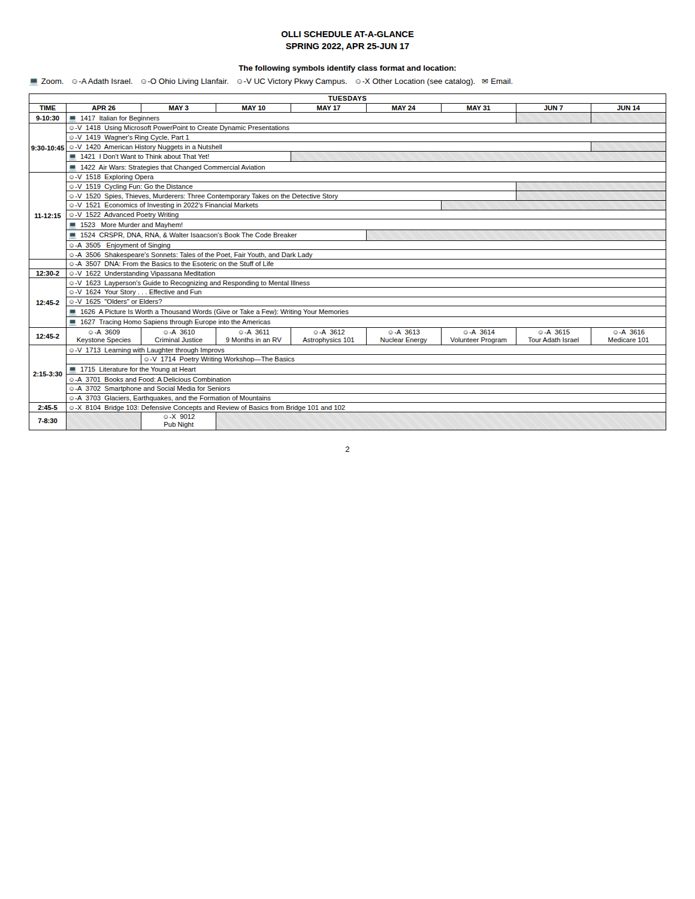OLLI SCHEDULE AT-A-GLANCE
SPRING 2022, APR 25-JUN 17
The following symbols identify class format and location:
💻 Zoom. ☺-A Adath Israel. ☺-O Ohio Living Llanfair. ☺-V UC Victory Pkwy Campus. ☺-X Other Location (see catalog). ✉ Email.
| TUESDAYS |
| TIME | APR 26 | MAY 3 | MAY 10 | MAY 17 | MAY 24 | MAY 31 | JUN 7 | JUN 14 |
| 9-10:30 | 💻 1417 Italian for Beginners | | |
| 9:30-10:45 | ☺ -V 1418 Using Microsoft PowerPoint to Create Dynamic Presentations |
| ☺ -V 1419 Wagner's Ring Cycle, Part 1 |
| ☺ -V 1420 American History Nuggets in a Nutshell | |
| 💻 1421 I Don't Want to Think about That Yet! | |
| 💻 1422 Air Wars: Strategies that Changed Commercial Aviation |
| 11-12:15 | ☺ -V 1518 Exploring Opera |
| ☺ -V 1519 Cycling Fun: Go the Distance | |
| ☺ -V 1520 Spies, Thieves, Murderers: Three Contemporary Takes on the Detective Story | |
| ☺ -V 1521 Economics of Investing in 2022's Financial Markets | |
| ☺ -V 1522 Advanced Poetry Writing |
| 💻 1523 More Murder and Mayhem! |
| 💻 1524 CRSPR, DNA, RNA, & Walter Isaacson's Book The Code Breaker | |
| ☺ -A 3505 Enjoyment of Singing |
| ☺ -A 3506 Shakespeare's Sonnets: Tales of the Poet, Fair Youth, and Dark Lady |
| | ☺ -A 3507 DNA: From the Basics to the Esoteric on the Stuff of Life |
| 12:30-2 | ☺ -V 1622 Understanding Vipassana Meditation |
| 12:45-2 | ☺ -V 1623 Layperson's Guide to Recognizing and Responding to Mental Illness |
| ☺ -V 1624 Your Story . . . Effective and Fun |
| ☺ -V 1625 "Olders" or Elders? |
| 💻 1626 A Picture Is Worth a Thousand Words (Give or Take a Few): Writing Your Memories |
| 💻 1627 Tracing Homo Sapiens through Europe into the Americas |
| 12:45-2 | ☺ -A 3609 Keystone Species | ☺ -A 3610 Criminal Justice | ☺ -A 3611 9 Months in an RV | ☺ -A 3612 Astrophysics 101 | ☺ -A 3613 Nuclear Energy | ☺ -A 3614 Volunteer Program | ☺ -A 3615 Tour Adath Israel | ☺ -A 3616 Medicare 101 |
| 2:15-3:30 | ☺ -V 1713 Learning with Laughter through Improvs |
| | ☺ -V 1714 Poetry Writing Workshop—The Basics |
| 💻 1715 Literature for the Young at Heart |
| ☺ -A 3701 Books and Food: A Delicious Combination |
| ☺ -A 3702 Smartphone and Social Media for Seniors |
| ☺ -A 3703 Glaciers, Earthquakes, and the Formation of Mountains |
| 2:45-5 | ☺ -X 8104 Bridge 103: Defensive Concepts and Review of Basics from Bridge 101 and 102 |
| 7-8:30 | | ☺ -X 9012 Pub Night | |
2